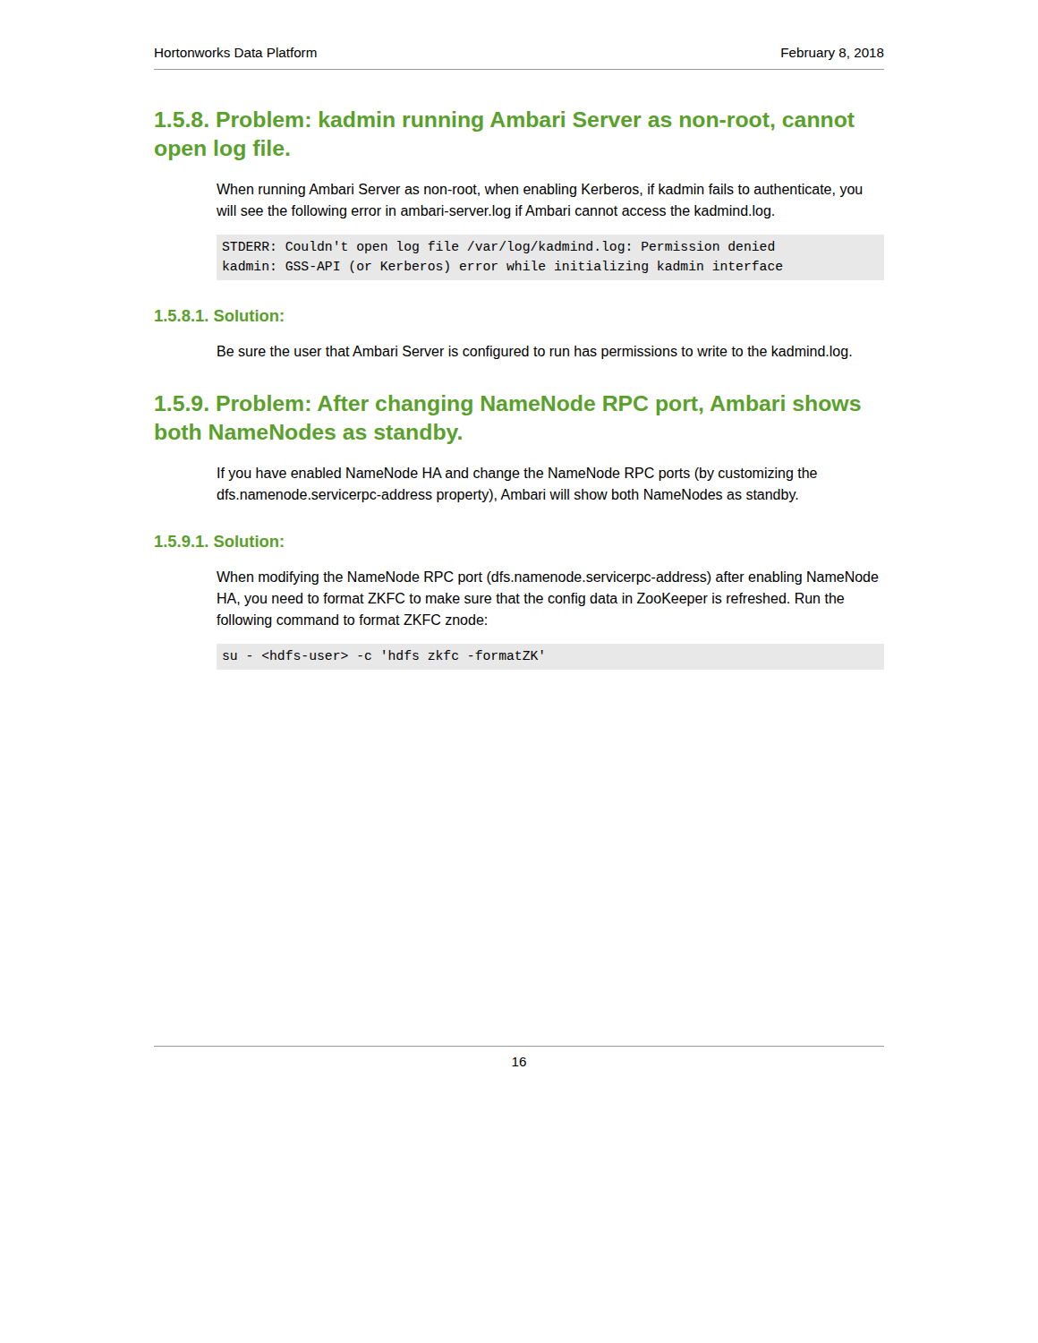Hortonworks Data Platform February 8, 2018
1.5.8. Problem: kadmin running Ambari Server as non-root, cannot open log file.
When running Ambari Server as non-root, when enabling Kerberos, if kadmin fails to authenticate, you will see the following error in ambari-server.log if Ambari cannot access the kadmind.log.
STDERR: Couldn't open log file /var/log/kadmind.log: Permission denied
kadmin: GSS-API (or Kerberos) error while initializing kadmin interface
1.5.8.1. Solution:
Be sure the user that Ambari Server is configured to run has permissions to write to the kadmind.log.
1.5.9. Problem: After changing NameNode RPC port, Ambari shows both NameNodes as standby.
If you have enabled NameNode HA and change the NameNode RPC ports (by customizing the dfs.namenode.servicerpc-address property), Ambari will show both NameNodes as standby.
1.5.9.1. Solution:
When modifying the NameNode RPC port (dfs.namenode.servicerpc-address) after enabling NameNode HA, you need to format ZKFC to make sure that the config data in ZooKeeper is refreshed. Run the following command to format ZKFC znode:
su - <hdfs-user> -c 'hdfs zkfc -formatZK'
16